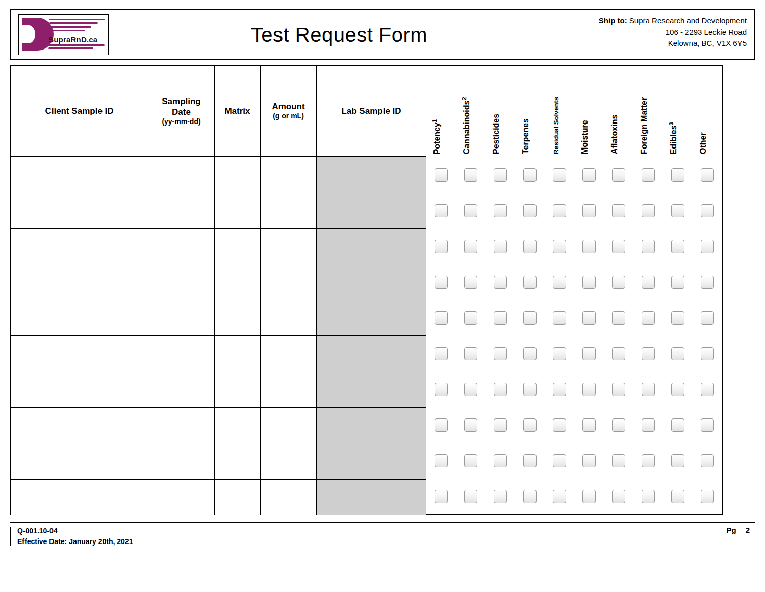SupraRnD.ca
Test Request Form
Ship to: Supra Research and Development
106 - 2293 Leckie Road
Kelowna, BC, V1X 6Y5
| Client Sample ID | Sampling Date (yy-mm-dd) | Matrix | Amount (g or mL) | Lab Sample ID |
| --- | --- | --- | --- | --- |
Potency1
Cannabinoids2
Pesticides
Terpenes
Residual Solvents
Moisture
Aflatoxins
Foreign Matter
Edibles3
Other
Q-001.10-04
Effective Date: January 20th, 2021
Pg2